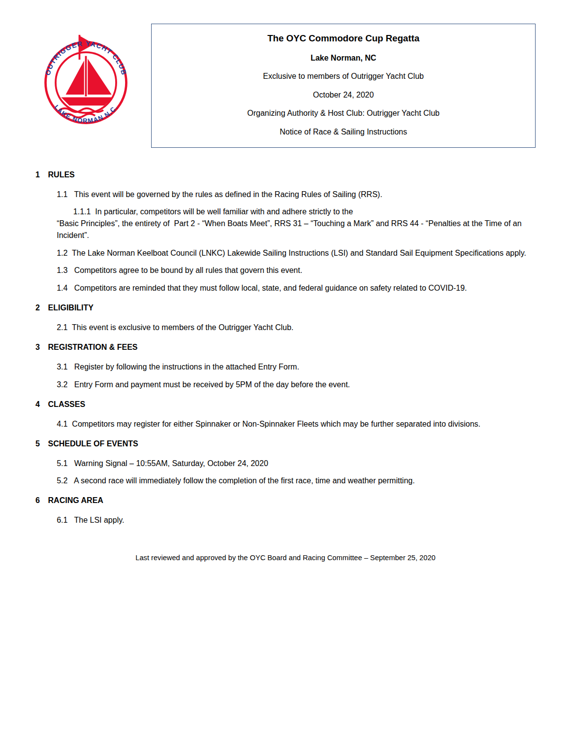OUTRIGGER YACHT CLUB LAKE NORMAN N.C.
The OYC Commodore Cup Regatta
Lake Norman, NC
Exclusive to members of Outrigger Yacht Club
October 24, 2020
Organizing Authority & Host Club: Outrigger Yacht Club
Notice of Race & Sailing Instructions
1 RULES
1.1 This event will be governed by the rules as defined in the Racing Rules of Sailing (RRS).
1.1.1 In particular, competitors will be well familiar with and adhere strictly to the“Basic Principles”, the entirety of Part 2 - “When Boats Meet”, RRS 31 – “Touching a Mark” and RRS 44 - “Penalties at the Time of an Incident”.
1.2 The Lake Norman Keelboat Council (LNKC) Lakewide Sailing Instructions (LSI) and Standard Sail Equipment Specifications apply.
1.3 Competitors agree to be bound by all rules that govern this event.
1.4 Competitors are reminded that they must follow local, state, and federal guidance on safety related to COVID-19.
2 ELIGIBILITY
2.1 This event is exclusive to members of the Outrigger Yacht Club.
3 REGISTRATION & FEES
3.1 Register by following the instructions in the attached Entry Form.
3.2 Entry Form and payment must be received by 5PM of the day before the event.
4 CLASSES
4.1 Competitors may register for either Spinnaker or Non-Spinnaker Fleets which may be further separated into divisions.
5 SCHEDULE OF EVENTS
5.1 Warning Signal – 10:55AM, Saturday, October 24, 2020
5.2 A second race will immediately follow the completion of the first race, time and weather permitting.
6 RACING AREA
6.1 The LSI apply.
Last reviewed and approved by the OYC Board and Racing Committee – September 25, 2020